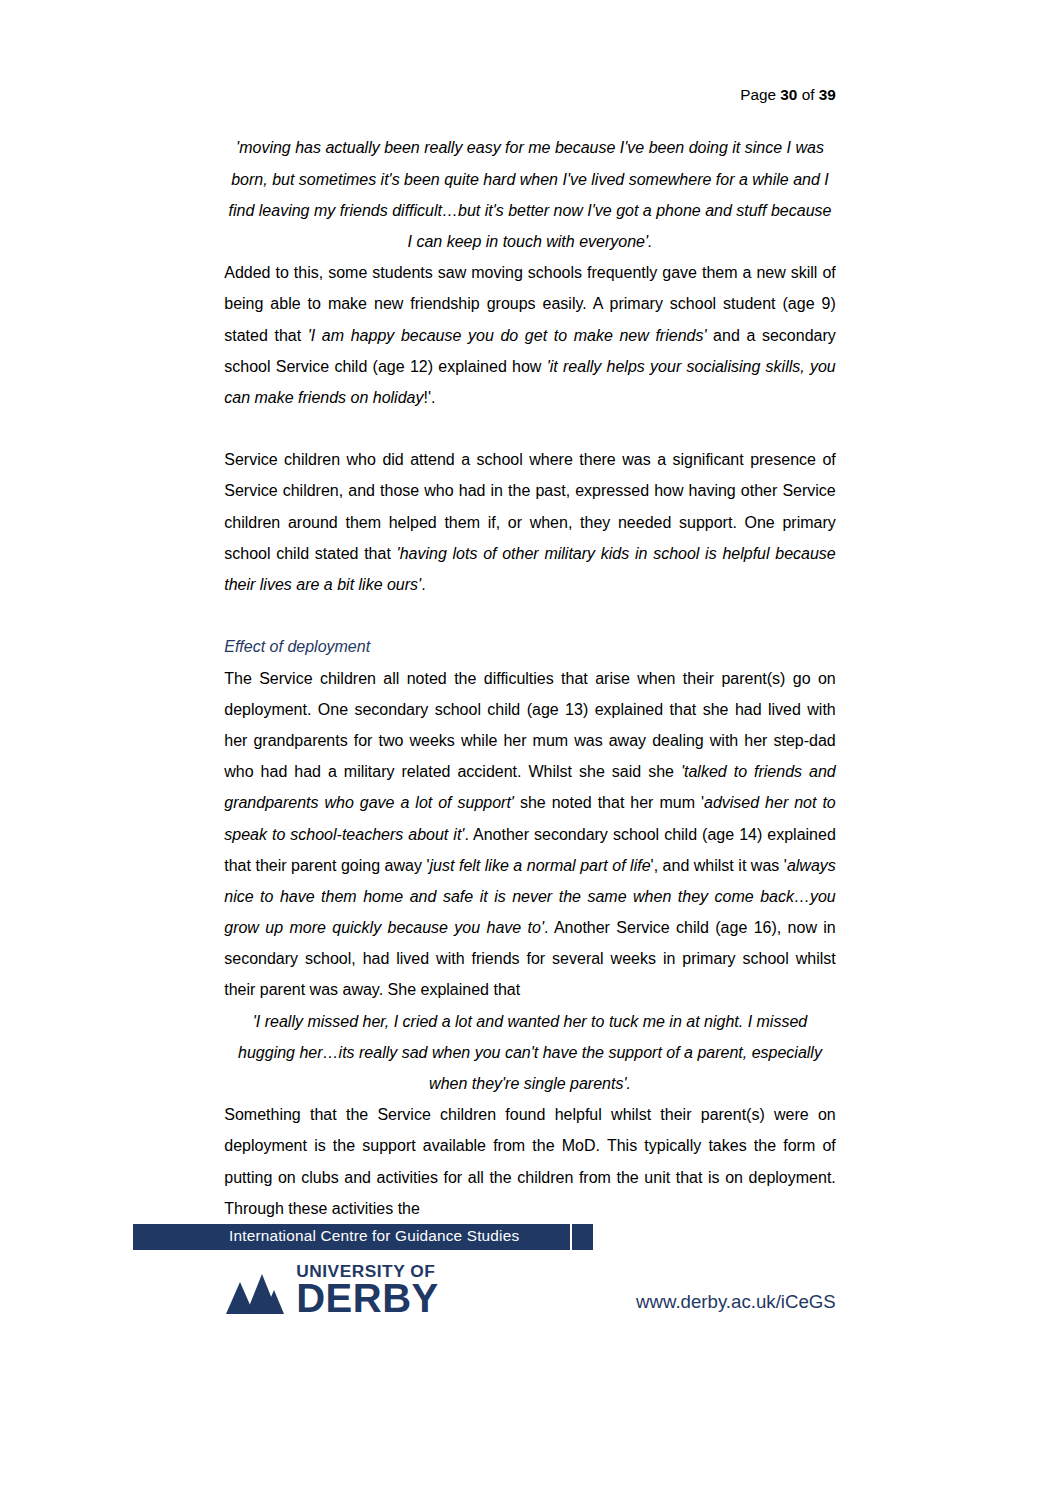Page 30 of 39
'moving has actually been really easy for me because I've been doing it since I was born, but sometimes it's been quite hard when I've lived somewhere for a while and I find leaving my friends difficult…but it's better now I've got a phone and stuff because I can keep in touch with everyone'.
Added to this, some students saw moving schools frequently gave them a new skill of being able to make new friendship groups easily. A primary school student (age 9) stated that 'I am happy because you do get to make new friends' and a secondary school Service child (age 12) explained how 'it really helps your socialising skills, you can make friends on holiday!'.
Service children who did attend a school where there was a significant presence of Service children, and those who had in the past, expressed how having other Service children around them helped them if, or when, they needed support. One primary school child stated that 'having lots of other military kids in school is helpful because their lives are a bit like ours'.
Effect of deployment
The Service children all noted the difficulties that arise when their parent(s) go on deployment. One secondary school child (age 13) explained that she had lived with her grandparents for two weeks while her mum was away dealing with her step-dad who had had a military related accident. Whilst she said she 'talked to friends and grandparents who gave a lot of support' she noted that her mum 'advised her not to speak to school-teachers about it'. Another secondary school child (age 14) explained that their parent going away 'just felt like a normal part of life', and whilst it was 'always nice to have them home and safe it is never the same when they come back…you grow up more quickly because you have to'. Another Service child (age 16), now in secondary school, had lived with friends for several weeks in primary school whilst their parent was away. She explained that
'I really missed her, I cried a lot and wanted her to tuck me in at night. I missed hugging her…its really sad when you can't have the support of a parent, especially when they're single parents'.
Something that the Service children found helpful whilst their parent(s) were on deployment is the support available from the MoD. This typically takes the form of putting on clubs and activities for all the children from the unit that is on deployment. Through these activities the
International Centre for Guidance Studies
UNIVERSITY OF
DERBY
www.derby.ac.uk/iCeGS